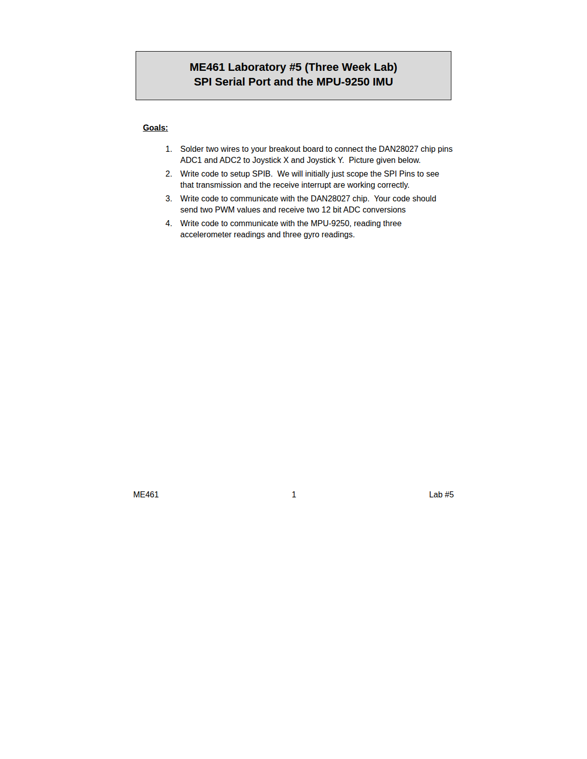ME461 Laboratory #5 (Three Week Lab)
SPI Serial Port and the MPU-9250 IMU
Goals:
Solder two wires to your breakout board to connect the DAN28027 chip pins ADC1 and ADC2 to Joystick X and Joystick Y. Picture given below.
Write code to setup SPIB. We will initially just scope the SPI Pins to see that transmission and the receive interrupt are working correctly.
Write code to communicate with the DAN28027 chip. Your code should send two PWM values and receive two 12 bit ADC conversions
Write code to communicate with the MPU-9250, reading three accelerometer readings and three gyro readings.
ME461
1
Lab #5